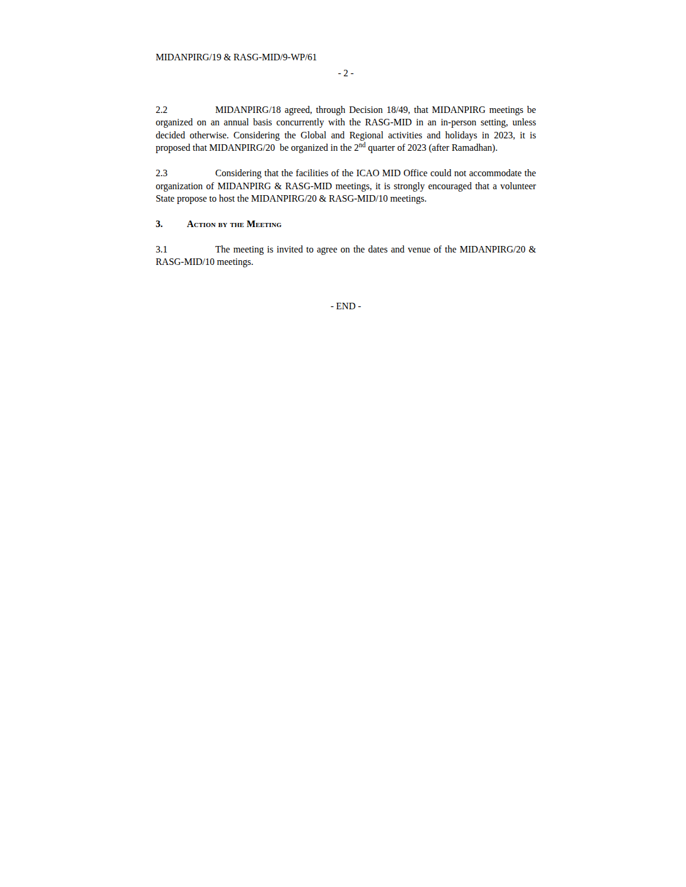MIDANPIRG/19 & RASG-MID/9-WP/61
- 2 -
2.2 MIDANPIRG/18 agreed, through Decision 18/49, that MIDANPIRG meetings be organized on an annual basis concurrently with the RASG-MID in an in-person setting, unless decided otherwise. Considering the Global and Regional activities and holidays in 2023, it is proposed that MIDANPIRG/20 be organized in the 2nd quarter of 2023 (after Ramadhan).
2.3 Considering that the facilities of the ICAO MID Office could not accommodate the organization of MIDANPIRG & RASG-MID meetings, it is strongly encouraged that a volunteer State propose to host the MIDANPIRG/20 & RASG-MID/10 meetings.
3. Action by the Meeting
3.1 The meeting is invited to agree on the dates and venue of the MIDANPIRG/20 & RASG-MID/10 meetings.
- END -